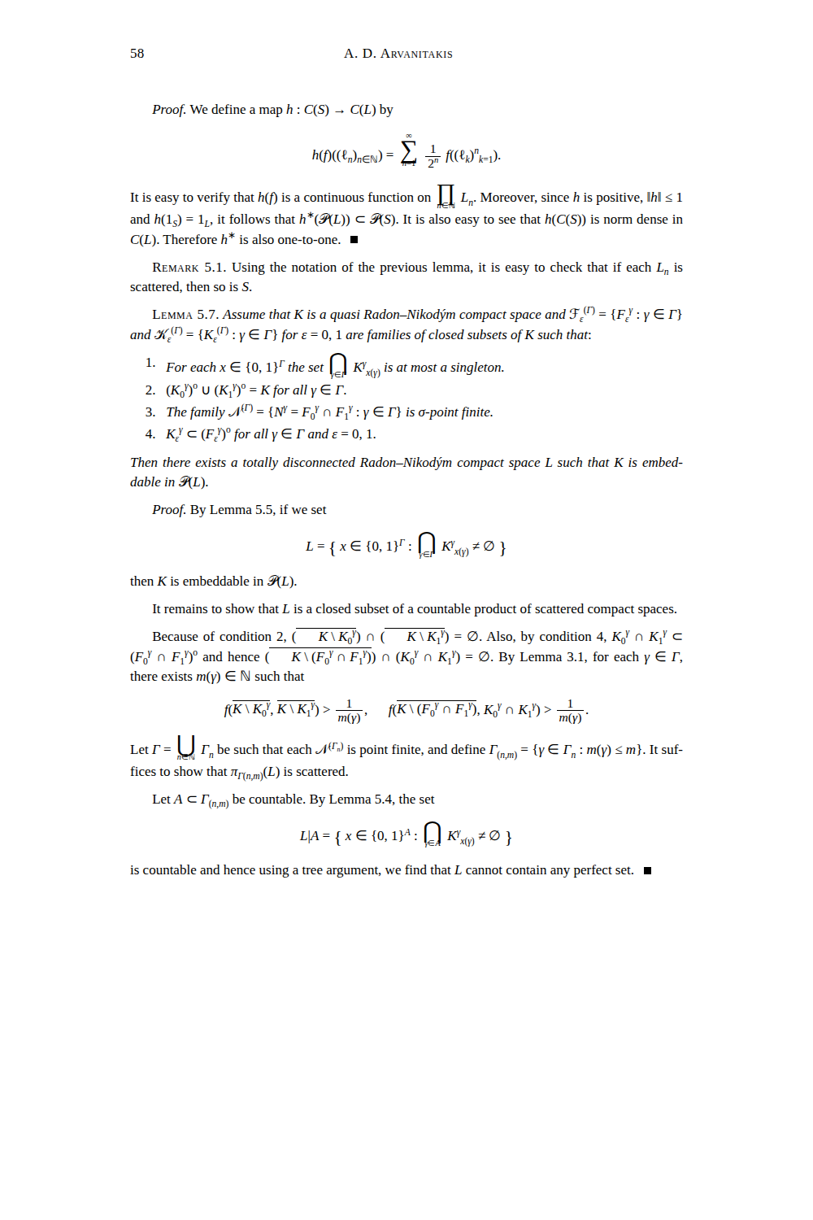58 A. D. Arvanitakis
Proof. We define a map h : C(S) → C(L) by
h(f)((ℓn)n∈ℕ) = ∞∑n=1 12n f((ℓk)nk=1).
It is easy to verify that h(f) is a continuous function on ∏n∈ℕ Ln. Moreover, since h is positive, ‖h‖ ≤ 1 and h(1S) = 1L, it follows that h∗(𝒫(L)) ⊂ 𝒫(S). It is also easy to see that h(C(S)) is norm dense in C(L). Therefore h∗ is also one-to-one.
Remark 5.1. Using the notation of the previous lemma, it is easy to check that if each Ln is scattered, then so is S.
Lemma 5.7. Assume that K is a quasi Radon–Nikodým compact space and ℱε(Γ) = {Fεγ : γ ∈ Γ} and 𝒦ε(Γ) = {Kε(Γ) : γ ∈ Γ} for ε = 0, 1 are families of closed subsets of K such that:
For each x ∈ {0, 1}Γ the set ⋂γ∈Γ Kγx(γ) is at most a singleton.
(K0γ)o ∪ (K1γ)o = K for all γ ∈ Γ.
The family 𝒩(Γ) = {Nγ = F0γ ∩ F1γ : γ ∈ Γ} is σ-point finite.
Kεγ ⊂ (Fεγ)o for all γ ∈ Γ and ε = 0, 1.
Then there exists a totally disconnected Radon–Nikodým compact space L such that K is embeddable in 𝒫(L).
Proof. By Lemma 5.5, if we set
L = { x ∈ {0, 1}Γ : ⋂γ∈Γ Kγx(γ) ≠ ∅ }
then K is embeddable in 𝒫(L).
It remains to show that L is a closed subset of a countable product of scattered compact spaces.
Because of condition 2, (K \ K0γ) ∩ (K \ K1γ) = ∅. Also, by condition 4, K0γ ∩ K1γ ⊂ (F0γ ∩ F1γ)o and hence (K \ (F0γ ∩ F1γ)) ∩ (K0γ ∩ K1γ) = ∅. By Lemma 3.1, for each γ ∈ Γ, there exists m(γ) ∈ ℕ such that
f(K \ K0γ, K \ K1γ) > 1 m(γ), f(K \ (F0γ ∩ F1γ), K0γ ∩ K1γ) > 1 m(γ).
Let Γ = ⋃n∈ℕ Γn be such that each 𝒩(Γn) is point finite, and define Γ(n,m) = {γ ∈ Γn : m(γ) ≤ m}. It suffices to show that πΓ(n,m)(L) is scattered.
Let A ⊂ Γ(n,m) be countable. By Lemma 5.4, the set
L|A = { x ∈ {0, 1}A : ⋂γ∈A Kγx(γ) ≠ ∅ }
is countable and hence using a tree argument, we find that L cannot contain any perfect set.